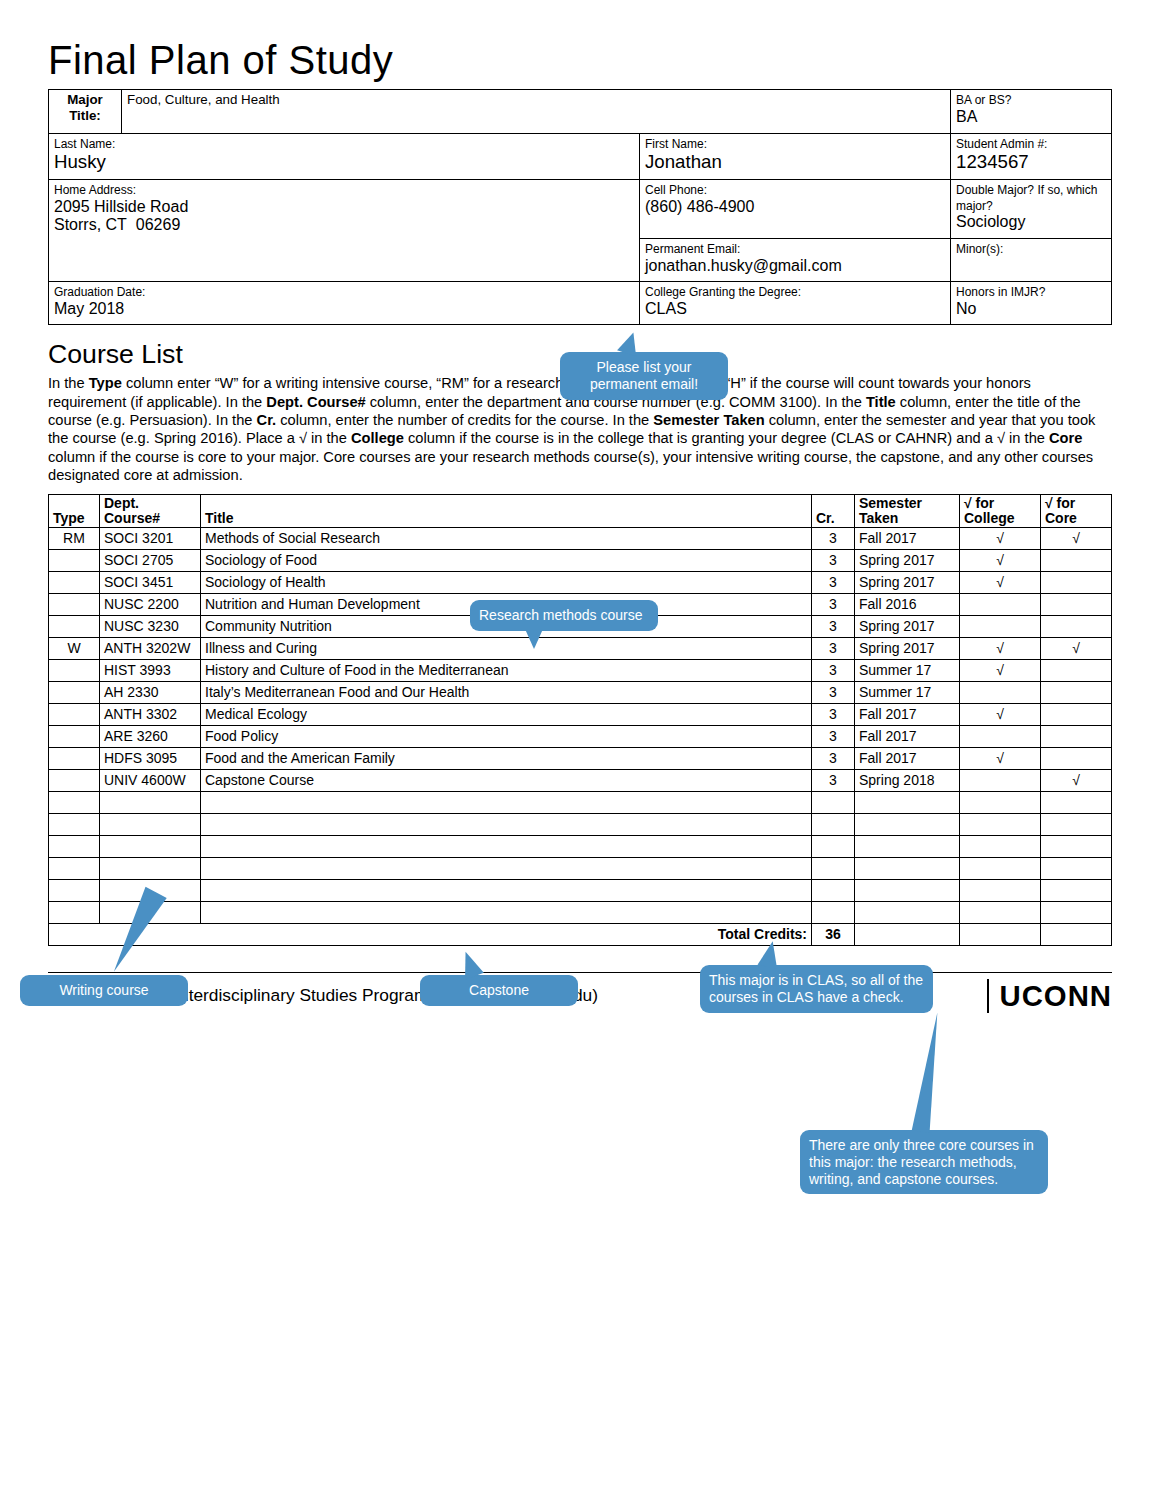Final Plan of Study
| Major Title: | Food, Culture, and Health | BA or BS? BA |
| Last Name: Husky | First Name: Jonathan | Student Admin #: 1234567 |
| Home Address: 2095 Hillside Road Storrs, CT 06269 | Cell Phone: (860) 486-4900 | Double Major? If so, which major? Sociology |
| Permanent Email: jonathan.husky@gmail.com | Minor(s): |
| Graduation Date: May 2018 | College Granting the Degree: CLAS | Honors in IMJR? No |
Course List
In the Type column enter “W” for a writing intensive course, “RM” for a research methods course, and/or “H” if the course will count towards your honors requirement (if applicable). In the Dept. Course# column, enter the department and course number (e.g. COMM 3100). In the Title column, enter the title of the course (e.g. Persuasion). In the Cr. column, enter the number of credits for the course. In the Semester Taken column, enter the semester and year that you took the course (e.g. Spring 2016). Place a √ in the College column if the course is in the college that is granting your degree (CLAS or CAHNR) and a √ in the Core column if the course is core to your major. Core courses are your research methods course(s), your intensive writing course, the capstone, and any other courses designated core at admission.
| Type | Dept. Course# | Title | Cr. | Semester Taken | √ for College | √ for Core |
| --- | --- | --- | --- | --- | --- | --- |
| RM | SOCI 3201 | Methods of Social Research | 3 | Fall 2017 | √ | √ |
| | SOCI 2705 | Sociology of Food | 3 | Spring 2017 | √ | |
| | SOCI 3451 | Sociology of Health | 3 | Spring 2017 | √ | |
| | NUSC 2200 | Nutrition and Human Development | 3 | Fall 2016 | | |
| | NUSC 3230 | Community Nutrition | 3 | Spring 2017 | | |
| W | ANTH 3202W | Illness and Curing | 3 | Spring 2017 | √ | √ |
| | HIST 3993 | History and Culture of Food in the Mediterranean | 3 | Summer 17 | √ | |
| | AH 2330 | Italy’s Mediterranean Food and Our Health | 3 | Summer 17 | | |
| | ANTH 3302 | Medical Ecology | 3 | Fall 2017 | √ | |
| | ARE 3260 | Food Policy | 3 | Fall 2017 | | |
| | HDFS 3095 | Food and the American Family | 3 | Fall 2017 | √ | |
| | UNIV 4600W | Capstone Course | 3 | Spring 2018 | | √ |
| Total Credits: | 36 | | | |
Individualized & Interdisciplinary Studies Program (www.iisp.uconn.edu)
UCONN
Please list your permanent email!
Research methods course
Writing course
Capstone
This major is in CLAS, so all of the courses in CLAS have a check.
There are only three core courses in this major: the research methods, writing, and capstone courses.